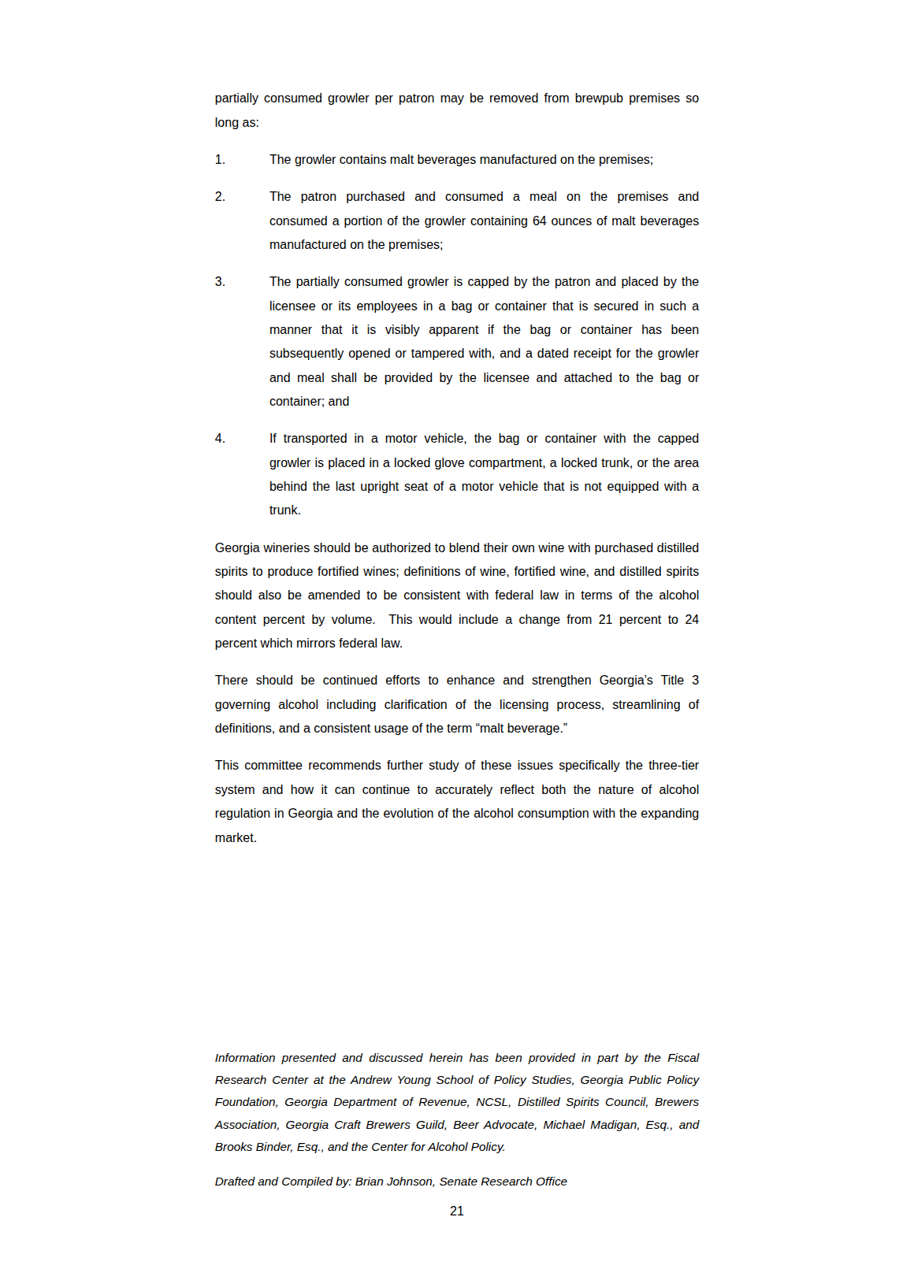partially consumed growler per patron may be removed from brewpub premises so long as:
1. The growler contains malt beverages manufactured on the premises;
2. The patron purchased and consumed a meal on the premises and consumed a portion of the growler containing 64 ounces of malt beverages manufactured on the premises;
3. The partially consumed growler is capped by the patron and placed by the licensee or its employees in a bag or container that is secured in such a manner that it is visibly apparent if the bag or container has been subsequently opened or tampered with, and a dated receipt for the growler and meal shall be provided by the licensee and attached to the bag or container; and
4. If transported in a motor vehicle, the bag or container with the capped growler is placed in a locked glove compartment, a locked trunk, or the area behind the last upright seat of a motor vehicle that is not equipped with a trunk.
Georgia wineries should be authorized to blend their own wine with purchased distilled spirits to produce fortified wines; definitions of wine, fortified wine, and distilled spirits should also be amended to be consistent with federal law in terms of the alcohol content percent by volume. This would include a change from 21 percent to 24 percent which mirrors federal law.
There should be continued efforts to enhance and strengthen Georgia’s Title 3 governing alcohol including clarification of the licensing process, streamlining of definitions, and a consistent usage of the term “malt beverage.”
This committee recommends further study of these issues specifically the three-tier system and how it can continue to accurately reflect both the nature of alcohol regulation in Georgia and the evolution of the alcohol consumption with the expanding market.
Information presented and discussed herein has been provided in part by the Fiscal Research Center at the Andrew Young School of Policy Studies, Georgia Public Policy Foundation, Georgia Department of Revenue, NCSL, Distilled Spirits Council, Brewers Association, Georgia Craft Brewers Guild, Beer Advocate, Michael Madigan, Esq., and Brooks Binder, Esq., and the Center for Alcohol Policy.
Drafted and Compiled by: Brian Johnson, Senate Research Office
21